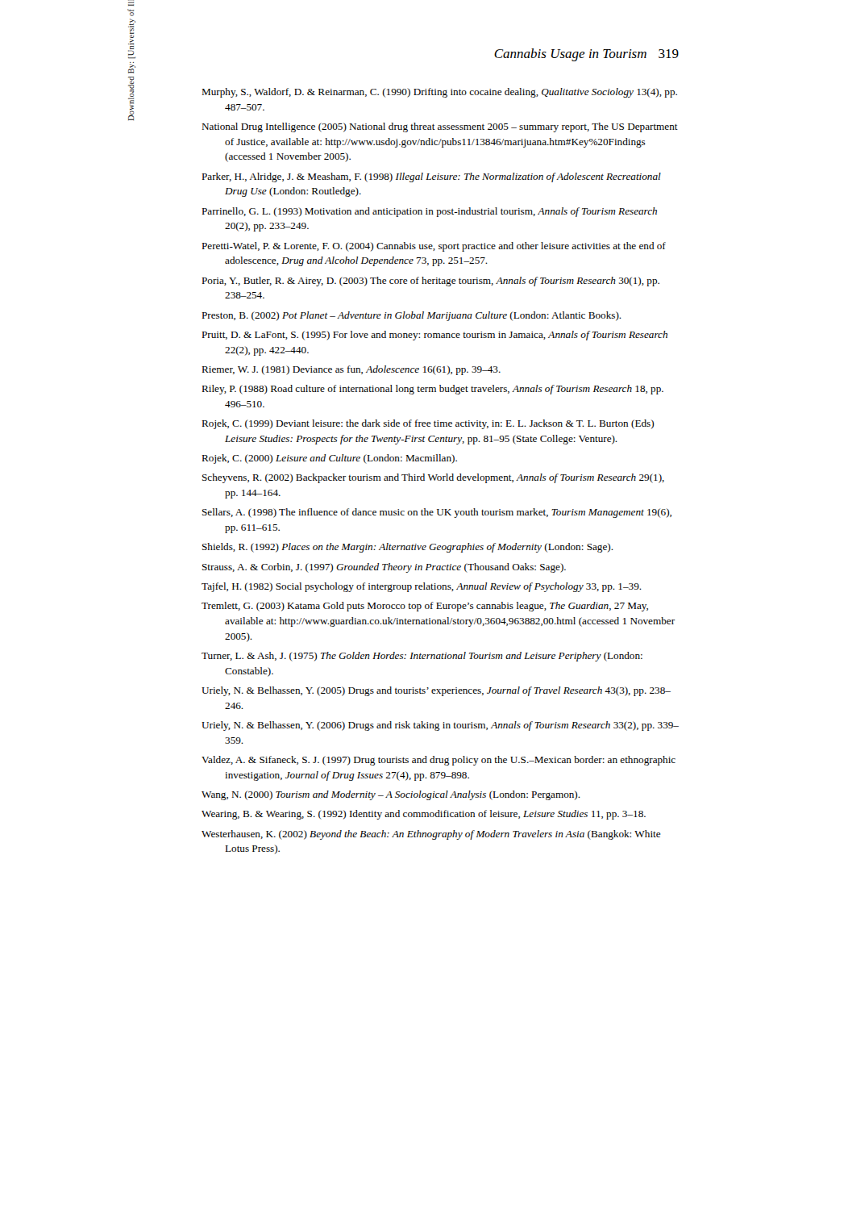Downloaded By: [University of Illinois] At: 09:21 29 January 2008
Cannabis Usage in Tourism 319
Murphy, S., Waldorf, D. & Reinarman, C. (1990) Drifting into cocaine dealing, Qualitative Sociology 13(4), pp. 487–507.
National Drug Intelligence (2005) National drug threat assessment 2005 – summary report, The US Department of Justice, available at: http://www.usdoj.gov/ndic/pubs11/13846/marijuana.htm#Key%20Findings (accessed 1 November 2005).
Parker, H., Alridge, J. & Measham, F. (1998) Illegal Leisure: The Normalization of Adolescent Recreational Drug Use (London: Routledge).
Parrinello, G. L. (1993) Motivation and anticipation in post-industrial tourism, Annals of Tourism Research 20(2), pp. 233–249.
Peretti-Watel, P. & Lorente, F. O. (2004) Cannabis use, sport practice and other leisure activities at the end of adolescence, Drug and Alcohol Dependence 73, pp. 251–257.
Poria, Y., Butler, R. & Airey, D. (2003) The core of heritage tourism, Annals of Tourism Research 30(1), pp. 238–254.
Preston, B. (2002) Pot Planet – Adventure in Global Marijuana Culture (London: Atlantic Books).
Pruitt, D. & LaFont, S. (1995) For love and money: romance tourism in Jamaica, Annals of Tourism Research 22(2), pp. 422–440.
Riemer, W. J. (1981) Deviance as fun, Adolescence 16(61), pp. 39–43.
Riley, P. (1988) Road culture of international long term budget travelers, Annals of Tourism Research 18, pp. 496–510.
Rojek, C. (1999) Deviant leisure: the dark side of free time activity, in: E. L. Jackson & T. L. Burton (Eds) Leisure Studies: Prospects for the Twenty-First Century, pp. 81–95 (State College: Venture).
Rojek, C. (2000) Leisure and Culture (London: Macmillan).
Scheyvens, R. (2002) Backpacker tourism and Third World development, Annals of Tourism Research 29(1), pp. 144–164.
Sellars, A. (1998) The influence of dance music on the UK youth tourism market, Tourism Management 19(6), pp. 611–615.
Shields, R. (1992) Places on the Margin: Alternative Geographies of Modernity (London: Sage).
Strauss, A. & Corbin, J. (1997) Grounded Theory in Practice (Thousand Oaks: Sage).
Tajfel, H. (1982) Social psychology of intergroup relations, Annual Review of Psychology 33, pp. 1–39.
Tremlett, G. (2003) Katama Gold puts Morocco top of Europe’s cannabis league, The Guardian, 27 May, available at: http://www.guardian.co.uk/international/story/0,3604,963882,00.html (accessed 1 November 2005).
Turner, L. & Ash, J. (1975) The Golden Hordes: International Tourism and Leisure Periphery (London: Constable).
Uriely, N. & Belhassen, Y. (2005) Drugs and tourists’ experiences, Journal of Travel Research 43(3), pp. 238–246.
Uriely, N. & Belhassen, Y. (2006) Drugs and risk taking in tourism, Annals of Tourism Research 33(2), pp. 339–359.
Valdez, A. & Sifaneck, S. J. (1997) Drug tourists and drug policy on the U.S.–Mexican border: an ethnographic investigation, Journal of Drug Issues 27(4), pp. 879–898.
Wang, N. (2000) Tourism and Modernity – A Sociological Analysis (London: Pergamon).
Wearing, B. & Wearing, S. (1992) Identity and commodification of leisure, Leisure Studies 11, pp. 3–18.
Westerhausen, K. (2002) Beyond the Beach: An Ethnography of Modern Travelers in Asia (Bangkok: White Lotus Press).